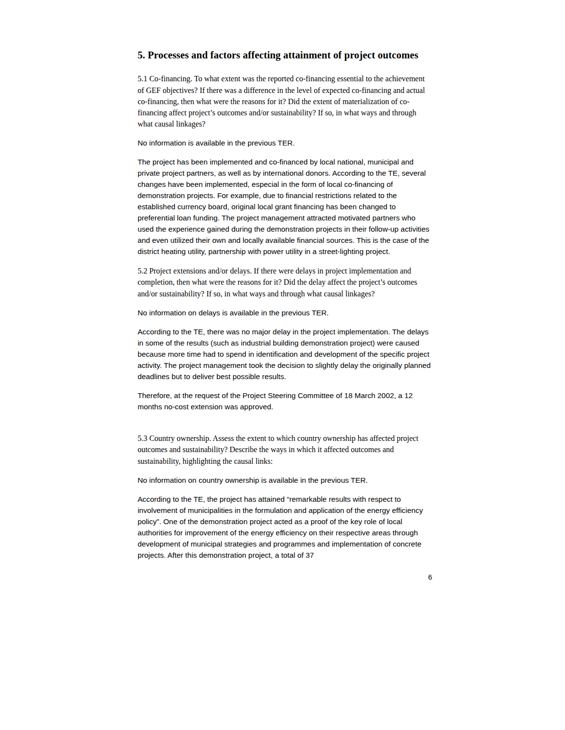5. Processes and factors affecting attainment of project outcomes
5.1 Co-financing. To what extent was the reported co-financing essential to the achievement of GEF objectives? If there was a difference in the level of expected co-financing and actual co-financing, then what were the reasons for it? Did the extent of materialization of co-financing affect project’s outcomes and/or sustainability? If so, in what ways and through what causal linkages?
No information is available in the previous TER.
The project has been implemented and co-financed by local national, municipal and private project partners, as well as by international donors. According to the TE, several changes have been implemented, especial in the form of local co-financing of demonstration projects. For example, due to financial restrictions related to the established currency board, original local grant financing has been changed to preferential loan funding. The project management attracted motivated partners who used the experience gained during the demonstration projects in their follow-up activities and even utilized their own and locally available financial sources. This is the case of the district heating utility, partnership with power utility in a street-lighting project.
5.2 Project extensions and/or delays. If there were delays in project implementation and completion, then what were the reasons for it? Did the delay affect the project’s outcomes and/or sustainability? If so, in what ways and through what causal linkages?
No information on delays is available in the previous TER.
According to the TE, there was no major delay in the project implementation. The delays in some of the results (such as industrial building demonstration project) were caused because more time had to spend in identification and development of the specific project activity. The project management took the decision to slightly delay the originally planned deadlines but to deliver best possible results.
Therefore, at the request of the Project Steering Committee of 18 March 2002, a 12 months no-cost extension was approved.
5.3 Country ownership. Assess the extent to which country ownership has affected project outcomes and sustainability? Describe the ways in which it affected outcomes and sustainability, highlighting the causal links:
No information on country ownership is available in the previous TER.
According to the TE, the project has attained “remarkable results with respect to involvement of municipalities in the formulation and application of the energy efficiency policy”. One of the demonstration project acted as a proof of the key role of local authorities for improvement of the energy efficiency on their respective areas through development of municipal strategies and programmes and implementation of concrete projects. After this demonstration project, a total of 37
6